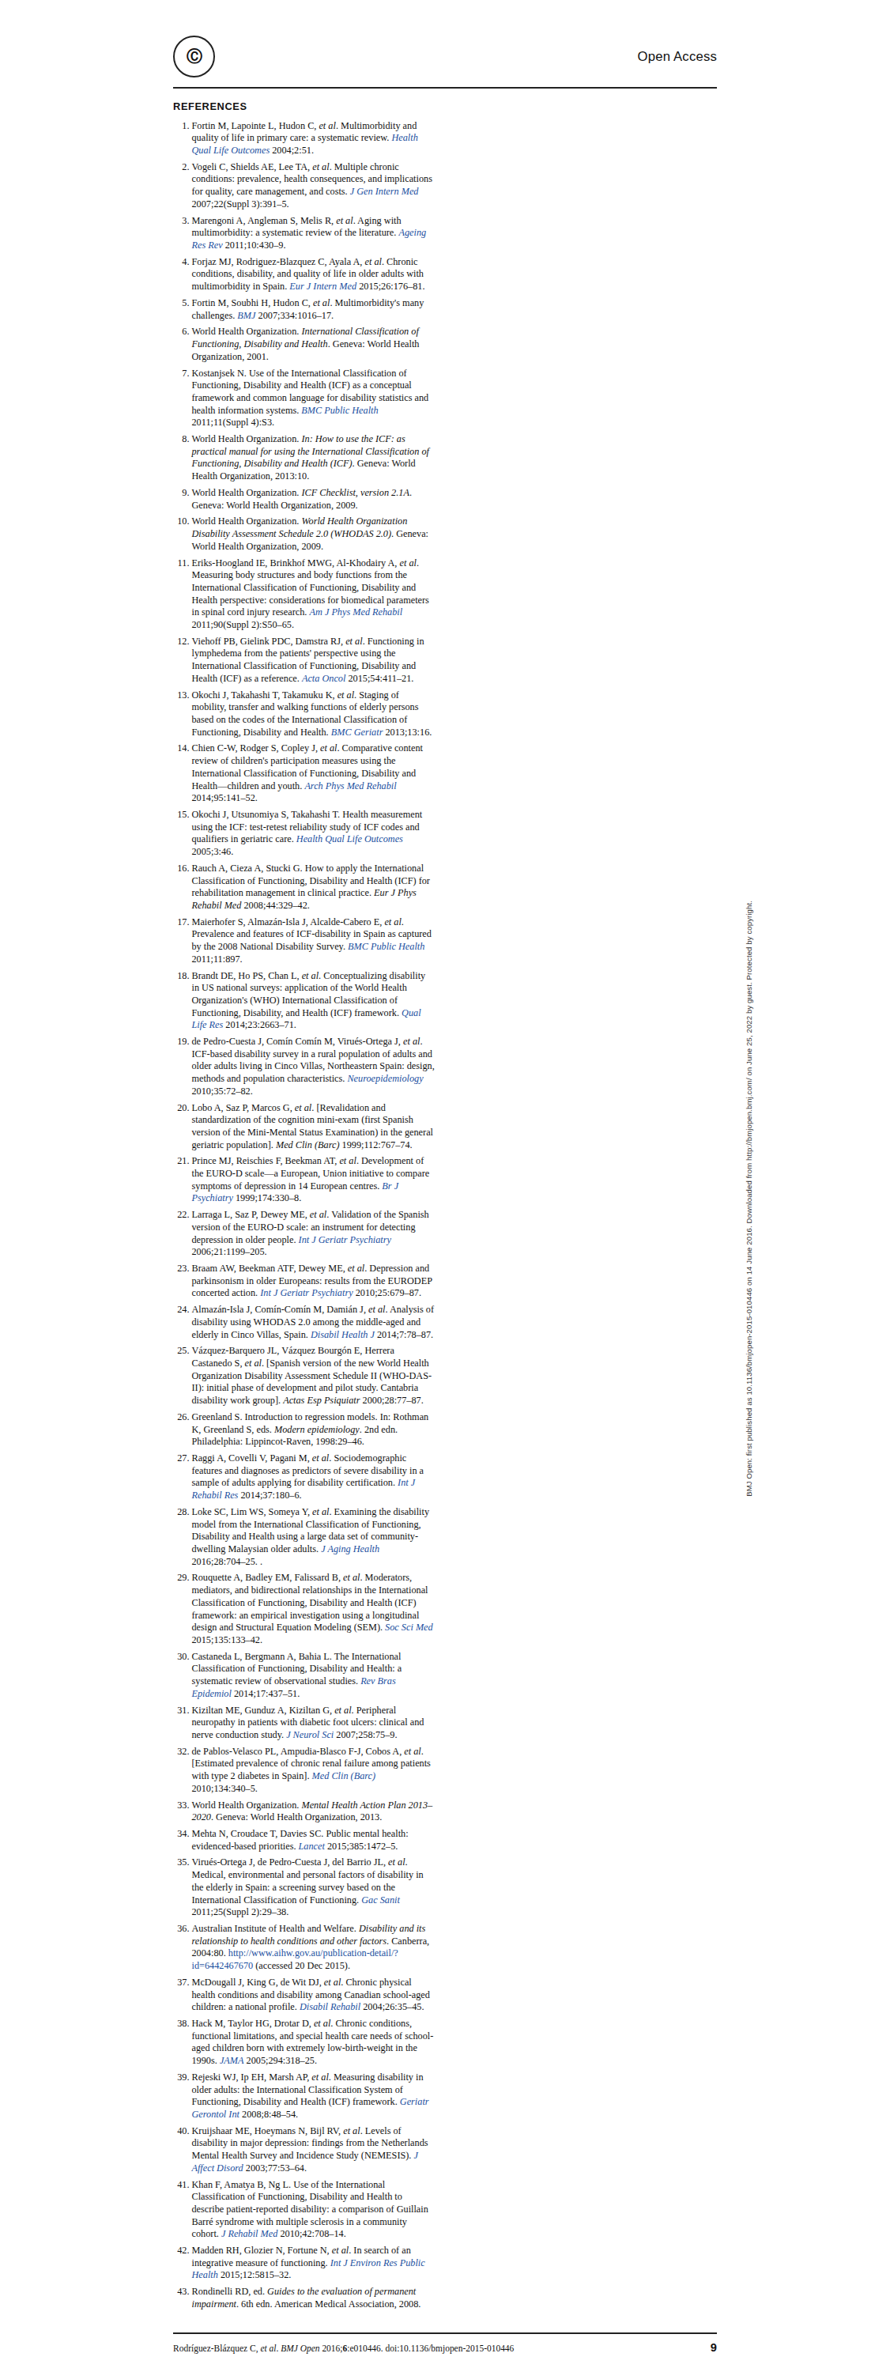BMJ Open: first published as 10.1136/bmjopen-2015-010446 on 14 June 2016. Downloaded from http://bmjopen.bmj.com/ on June 25, 2022 by guest. Protected by copyright.
Ⓒ
Open Access
REFERENCES
Fortin M, Lapointe L, Hudon C, et al. Multimorbidity and quality of life in primary care: a systematic review. Health Qual Life Outcomes 2004;2:51.
Vogeli C, Shields AE, Lee TA, et al. Multiple chronic conditions: prevalence, health consequences, and implications for quality, care management, and costs. J Gen Intern Med 2007;22(Suppl 3):391–5.
Marengoni A, Angleman S, Melis R, et al. Aging with multimorbidity: a systematic review of the literature. Ageing Res Rev 2011;10:430–9.
Forjaz MJ, Rodriguez-Blazquez C, Ayala A, et al. Chronic conditions, disability, and quality of life in older adults with multimorbidity in Spain. Eur J Intern Med 2015;26:176–81.
Fortin M, Soubhi H, Hudon C, et al. Multimorbidity's many challenges. BMJ 2007;334:1016–17.
World Health Organization. International Classification of Functioning, Disability and Health. Geneva: World Health Organization, 2001.
Kostanjsek N. Use of the International Classification of Functioning, Disability and Health (ICF) as a conceptual framework and common language for disability statistics and health information systems. BMC Public Health 2011;11(Suppl 4):S3.
World Health Organization. In: How to use the ICF: as practical manual for using the International Classification of Functioning, Disability and Health (ICF). Geneva: World Health Organization, 2013:10.
World Health Organization. ICF Checklist, version 2.1A. Geneva: World Health Organization, 2009.
World Health Organization. World Health Organization Disability Assessment Schedule 2.0 (WHODAS 2.0). Geneva: World Health Organization, 2009.
Eriks-Hoogland IE, Brinkhof MWG, Al-Khodairy A, et al. Measuring body structures and body functions from the International Classification of Functioning, Disability and Health perspective: considerations for biomedical parameters in spinal cord injury research. Am J Phys Med Rehabil 2011;90(Suppl 2):S50–65.
Viehoff PB, Gielink PDC, Damstra RJ, et al. Functioning in lymphedema from the patients' perspective using the International Classification of Functioning, Disability and Health (ICF) as a reference. Acta Oncol 2015;54:411–21.
Okochi J, Takahashi T, Takamuku K, et al. Staging of mobility, transfer and walking functions of elderly persons based on the codes of the International Classification of Functioning, Disability and Health. BMC Geriatr 2013;13:16.
Chien C-W, Rodger S, Copley J, et al. Comparative content review of children's participation measures using the International Classification of Functioning, Disability and Health—children and youth. Arch Phys Med Rehabil 2014;95:141–52.
Okochi J, Utsunomiya S, Takahashi T. Health measurement using the ICF: test-retest reliability study of ICF codes and qualifiers in geriatric care. Health Qual Life Outcomes 2005;3:46.
Rauch A, Cieza A, Stucki G. How to apply the International Classification of Functioning, Disability and Health (ICF) for rehabilitation management in clinical practice. Eur J Phys Rehabil Med 2008;44:329–42.
Maierhofer S, Almazán-Isla J, Alcalde-Cabero E, et al. Prevalence and features of ICF-disability in Spain as captured by the 2008 National Disability Survey. BMC Public Health 2011;11:897.
Brandt DE, Ho PS, Chan L, et al. Conceptualizing disability in US national surveys: application of the World Health Organization's (WHO) International Classification of Functioning, Disability, and Health (ICF) framework. Qual Life Res 2014;23:2663–71.
de Pedro-Cuesta J, Comín Comín M, Virués-Ortega J, et al. ICF-based disability survey in a rural population of adults and older adults living in Cinco Villas, Northeastern Spain: design, methods and population characteristics. Neuroepidemiology 2010;35:72–82.
Lobo A, Saz P, Marcos G, et al. [Revalidation and standardization of the cognition mini-exam (first Spanish version of the Mini-Mental Status Examination) in the general geriatric population]. Med Clin (Barc) 1999;112:767–74.
Prince MJ, Reischies F, Beekman AT, et al. Development of the EURO-D scale—a European, Union initiative to compare symptoms of depression in 14 European centres. Br J Psychiatry 1999;174:330–8.
Larraga L, Saz P, Dewey ME, et al. Validation of the Spanish version of the EURO-D scale: an instrument for detecting depression in older people. Int J Geriatr Psychiatry 2006;21:1199–205.
Braam AW, Beekman ATF, Dewey ME, et al. Depression and parkinsonism in older Europeans: results from the EURODEP concerted action. Int J Geriatr Psychiatry 2010;25:679–87.
Almazán-Isla J, Comín-Comín M, Damián J, et al. Analysis of disability using WHODAS 2.0 among the middle-aged and elderly in Cinco Villas, Spain. Disabil Health J 2014;7:78–87.
Vázquez-Barquero JL, Vázquez Bourgón E, Herrera Castanedo S, et al. [Spanish version of the new World Health Organization Disability Assessment Schedule II (WHO-DAS-II): initial phase of development and pilot study. Cantabria disability work group]. Actas Esp Psiquiatr 2000;28:77–87.
Greenland S. Introduction to regression models. In: Rothman K, Greenland S, eds. Modern epidemiology. 2nd edn. Philadelphia: Lippincot-Raven, 1998:29–46.
Raggi A, Covelli V, Pagani M, et al. Sociodemographic features and diagnoses as predictors of severe disability in a sample of adults applying for disability certification. Int J Rehabil Res 2014;37:180–6.
Loke SC, Lim WS, Someya Y, et al. Examining the disability model from the International Classification of Functioning, Disability and Health using a large data set of community-dwelling Malaysian older adults. J Aging Health 2016;28:704–25. .
Rouquette A, Badley EM, Falissard B, et al. Moderators, mediators, and bidirectional relationships in the International Classification of Functioning, Disability and Health (ICF) framework: an empirical investigation using a longitudinal design and Structural Equation Modeling (SEM). Soc Sci Med 2015;135:133–42.
Castaneda L, Bergmann A, Bahia L. The International Classification of Functioning, Disability and Health: a systematic review of observational studies. Rev Bras Epidemiol 2014;17:437–51.
Kiziltan ME, Gunduz A, Kiziltan G, et al. Peripheral neuropathy in patients with diabetic foot ulcers: clinical and nerve conduction study. J Neurol Sci 2007;258:75–9.
de Pablos-Velasco PL, Ampudia-Blasco F-J, Cobos A, et al. [Estimated prevalence of chronic renal failure among patients with type 2 diabetes in Spain]. Med Clin (Barc) 2010;134:340–5.
World Health Organization. Mental Health Action Plan 2013–2020. Geneva: World Health Organization, 2013.
Mehta N, Croudace T, Davies SC. Public mental health: evidenced-based priorities. Lancet 2015;385:1472–5.
Virués-Ortega J, de Pedro-Cuesta J, del Barrio JL, et al. Medical, environmental and personal factors of disability in the elderly in Spain: a screening survey based on the International Classification of Functioning. Gac Sanit 2011;25(Suppl 2):29–38.
Australian Institute of Health and Welfare. Disability and its relationship to health conditions and other factors. Canberra, 2004:80. http://www.aihw.gov.au/publication-detail/?id=6442467670 (accessed 20 Dec 2015).
McDougall J, King G, de Wit DJ, et al. Chronic physical health conditions and disability among Canadian school-aged children: a national profile. Disabil Rehabil 2004;26:35–45.
Hack M, Taylor HG, Drotar D, et al. Chronic conditions, functional limitations, and special health care needs of school-aged children born with extremely low-birth-weight in the 1990s. JAMA 2005;294:318–25.
Rejeski WJ, Ip EH, Marsh AP, et al. Measuring disability in older adults: the International Classification System of Functioning, Disability and Health (ICF) framework. Geriatr Gerontol Int 2008;8:48–54.
Kruijshaar ME, Hoeymans N, Bijl RV, et al. Levels of disability in major depression: findings from the Netherlands Mental Health Survey and Incidence Study (NEMESIS). J Affect Disord 2003;77:53–64.
Khan F, Amatya B, Ng L. Use of the International Classification of Functioning, Disability and Health to describe patient-reported disability: a comparison of Guillain Barré syndrome with multiple sclerosis in a community cohort. J Rehabil Med 2010;42:708–14.
Madden RH, Glozier N, Fortune N, et al. In search of an integrative measure of functioning. Int J Environ Res Public Health 2015;12:5815–32.
Rondinelli RD, ed. Guides to the evaluation of permanent impairment. 6th edn. American Medical Association, 2008.
Rodríguez-Blázquez C, et al. BMJ Open 2016;6:e010446. doi:10.1136/bmjopen-2015-010446
9